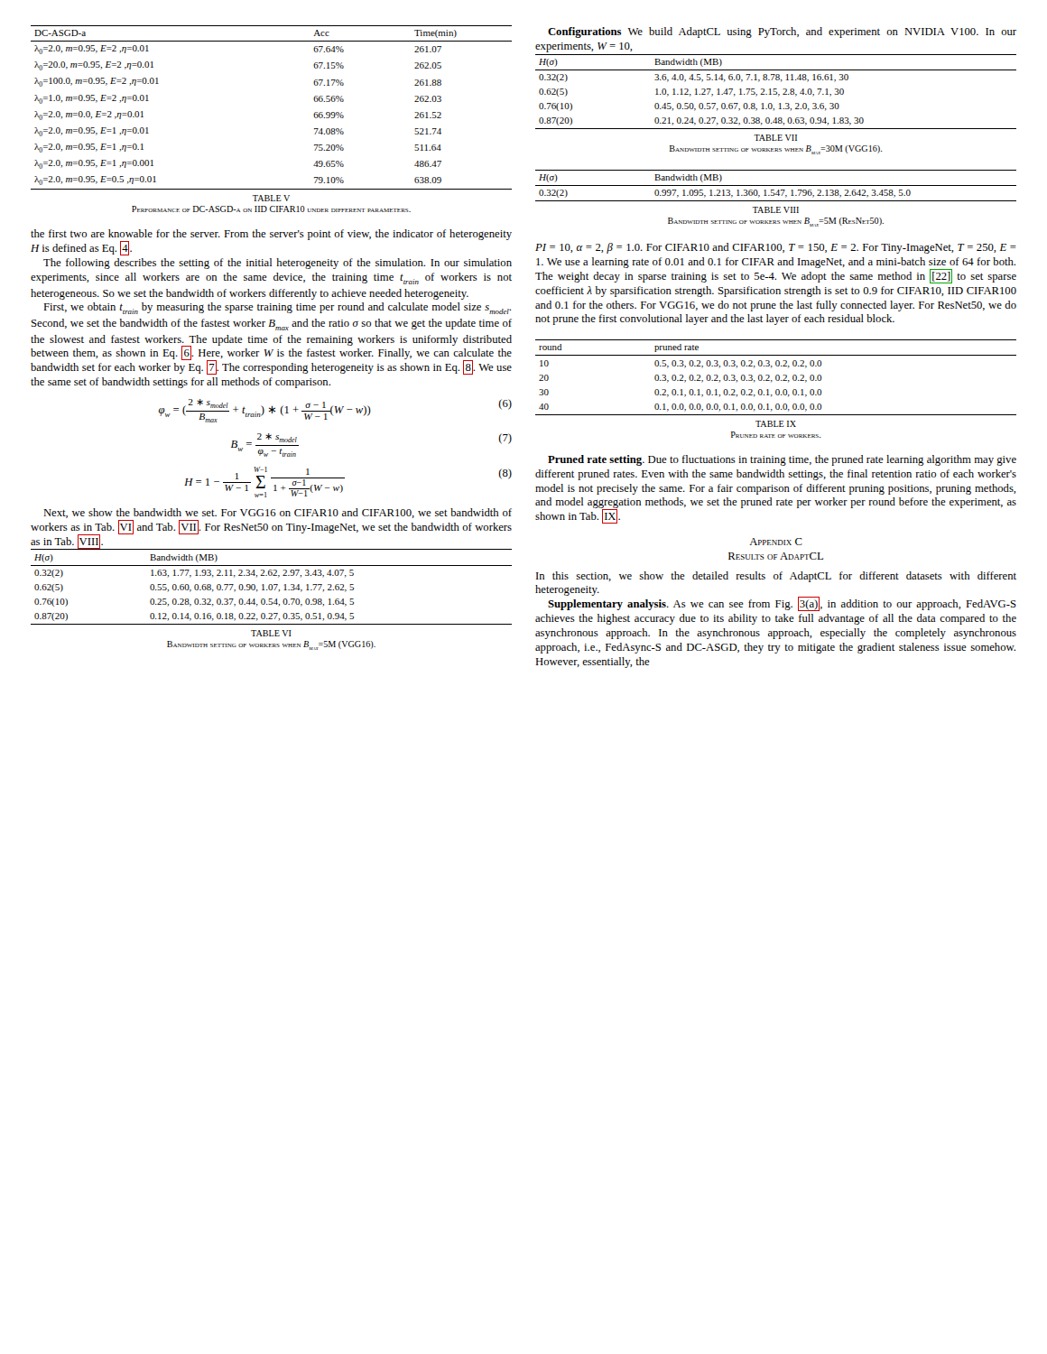TABLE V Performance of DC-ASGD-a on IID CIFAR10 under different parameters.
| DC-ASGD-a | Acc | Time(min) |
| --- | --- | --- |
| λ 0 =2.0, m =0.95, E =2 , η =0.01 | 67.64% | 261.07 |
| λ 0 =20.0, m =0.95, E =2 , η =0.01 | 67.15% | 262.05 |
| λ 0 =100.0, m =0.95, E =2 , η =0.01 | 67.17% | 261.88 |
| λ 0 =1.0, m =0.95, E =2 , η =0.01 | 66.56% | 262.03 |
| λ 0 =2.0, m =0.0, E =2 , η =0.01 | 66.99% | 261.52 |
| λ 0 =2.0, m =0.95, E =1 , η =0.01 | 74.08% | 521.74 |
| λ 0 =2.0, m =0.95, E =1 , η =0.1 | 75.20% | 511.64 |
| λ 0 =2.0, m =0.95, E =1 , η =0.001 | 49.65% | 486.47 |
| λ 0 =2.0, m =0.95, E =0.5 , η =0.01 | 79.10% | 638.09 |
the first two are knowable for the server. From the server's point of view, the indicator of heterogeneity H is defined as Eq. 4.
The following describes the setting of the initial heterogeneity of the simulation. In our simulation experiments, since all workers are on the same device, the training time ttrain of workers is not heterogeneous. So we set the bandwidth of workers differently to achieve needed heterogeneity.
First, we obtain ttrain by measuring the sparse training time per round and calculate model size smodel. Second, we set the bandwidth of the fastest worker Bmax and the ratio σ so that we get the update time of the slowest and fastest workers. The update time of the remaining workers is uniformly distributed between them, as shown in Eq. 6. Here, worker W is the fastest worker. Finally, we can calculate the bandwidth set for each worker by Eq. 7. The corresponding heterogeneity is as shown in Eq. 8. We use the same set of bandwidth settings for all methods of comparison.
(6) φw = (2 ∗ smodel Bmax + ttrain) ∗ (1 + σ − 1 W − 1(W − w))
(7) Bw = 2 ∗ smodel φw − ttrain
(8) H = 1 − 1 W − 1 W−1 Σw=1 11 + σ−1 W−1(W − w)
Next, we show the bandwidth we set. For VGG16 on CIFAR10 and CIFAR100, we set bandwidth of workers as in Tab. VI and Tab. VII. For ResNet50 on Tiny-ImageNet, we set the bandwidth of workers as in Tab. VIII.
TABLE VI Bandwidth setting of workers when B max =5M (VGG16).
| H ( σ ) | Bandwidth (MB) |
| --- | --- |
| 0.32(2) | 1.63, 1.77, 1.93, 2.11, 2.34, 2.62, 2.97, 3.43, 4.07, 5 |
| 0.62(5) | 0.55, 0.60, 0.68, 0.77, 0.90, 1.07, 1.34, 1.77, 2.62, 5 |
| 0.76(10) | 0.25, 0.28, 0.32, 0.37, 0.44, 0.54, 0.70, 0.98, 1.64, 5 |
| 0.87(20) | 0.12, 0.14, 0.16, 0.18, 0.22, 0.27, 0.35, 0.51, 0.94, 5 |
Configurations We build AdaptCL using PyTorch, and experiment on NVIDIA V100. In our experiments, W = 10,
TABLE VII Bandwidth setting of workers when B max =30M (VGG16).
| H ( σ ) | Bandwidth (MB) |
| --- | --- |
| 0.32(2) | 3.6, 4.0, 4.5, 5.14, 6.0, 7.1, 8.78, 11.48, 16.61, 30 |
| 0.62(5) | 1.0, 1.12, 1.27, 1.47, 1.75, 2.15, 2.8, 4.0, 7.1, 30 |
| 0.76(10) | 0.45, 0.50, 0.57, 0.67, 0.8, 1.0, 1.3, 2.0, 3.6, 30 |
| 0.87(20) | 0.21, 0.24, 0.27, 0.32, 0.38, 0.48, 0.63, 0.94, 1.83, 30 |
TABLE VIII Bandwidth setting of workers when B max =5M (ResNet50).
| H ( σ ) | Bandwidth (MB) |
| --- | --- |
| 0.32(2) | 0.997, 1.095, 1.213, 1.360, 1.547, 1.796, 2.138, 2.642, 3.458, 5.0 |
PI = 10, α = 2, β = 1.0. For CIFAR10 and CIFAR100, T = 150, E = 2. For Tiny-ImageNet, T = 250, E = 1. We use a learning rate of 0.01 and 0.1 for CIFAR and ImageNet, and a mini-batch size of 64 for both. The weight decay in sparse training is set to 5e-4. We adopt the same method in [22] to set sparse coefficient λ by sparsification strength. Sparsification strength is set to 0.9 for CIFAR10, IID CIFAR100 and 0.1 for the others. For VGG16, we do not prune the last fully connected layer. For ResNet50, we do not prune the first convolutional layer and the last layer of each residual block.
TABLE IX Pruned rate of workers.
| round | pruned rate |
| --- | --- |
| 10 | 0.5, 0.3, 0.2, 0.3, 0.3, 0.2, 0.3, 0.2, 0.2, 0.0 |
| 20 | 0.3, 0.2, 0.2, 0.2, 0.3, 0.3, 0.2, 0.2, 0.2, 0.0 |
| 30 | 0.2, 0.1, 0.1, 0.1, 0.2, 0.2, 0.1, 0.0, 0.1, 0.0 |
| 40 | 0.1, 0.0, 0.0, 0.0, 0.1, 0.0, 0.1, 0.0, 0.0, 0.0 |
Pruned rate setting. Due to fluctuations in training time, the pruned rate learning algorithm may give different pruned rates. Even with the same bandwidth settings, the final retention ratio of each worker's model is not precisely the same. For a fair comparison of different pruning positions, pruning methods, and model aggregation methods, we set the pruned rate per worker per round before the experiment, as shown in Tab. IX.
Appendix C Results of AdaptCL
In this section, we show the detailed results of AdaptCL for different datasets with different heterogeneity.
Supplementary analysis. As we can see from Fig. 3(a), in addition to our approach, FedAVG-S achieves the highest accuracy due to its ability to take full advantage of all the data compared to the asynchronous approach. In the asynchronous approach, especially the completely asynchronous approach, i.e., FedAsync-S and DC-ASGD, they try to mitigate the gradient staleness issue somehow. However, essentially, the